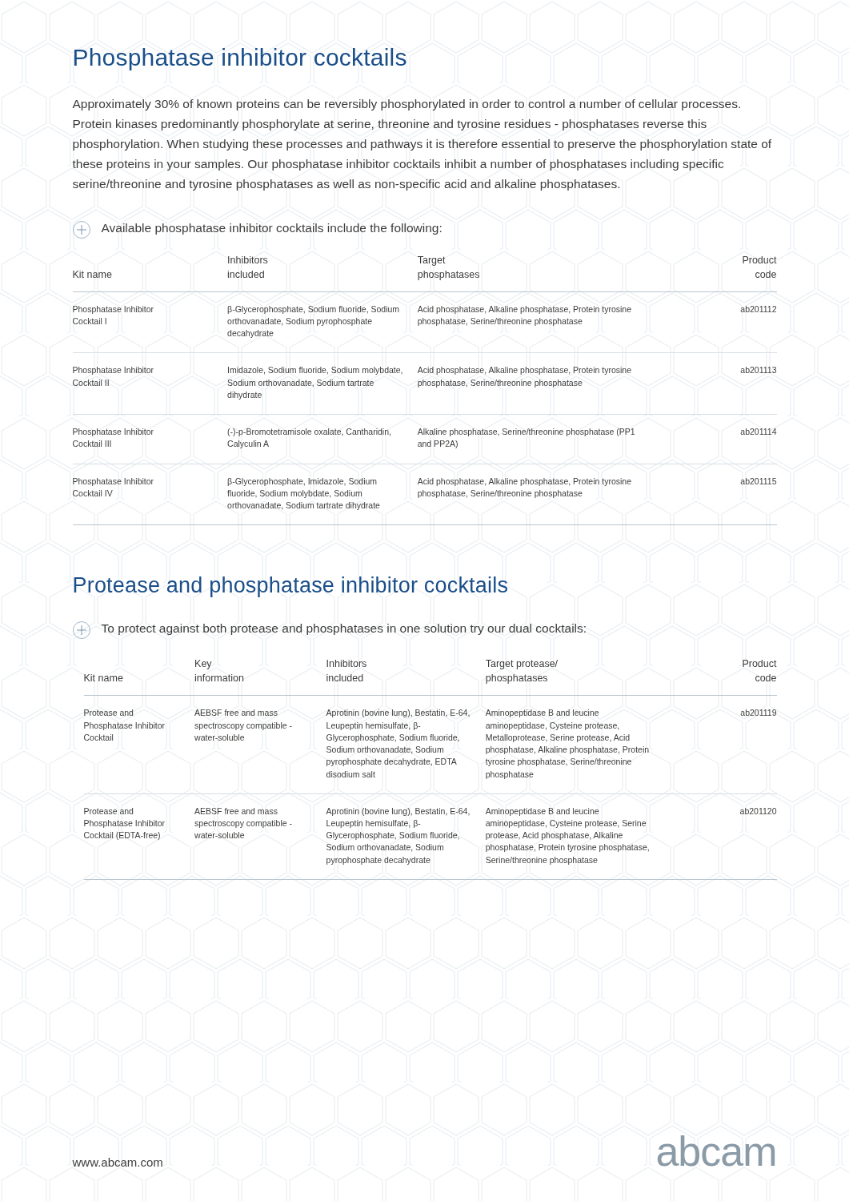Phosphatase inhibitor cocktails
Approximately 30% of known proteins can be reversibly phosphorylated in order to control a number of cellular processes. Protein kinases predominantly phosphorylate at serine, threonine and tyrosine residues - phosphatases reverse this phosphorylation. When studying these processes and pathways it is therefore essential to preserve the phosphorylation state of these proteins in your samples. Our phosphatase inhibitor cocktails inhibit a number of phosphatases including specific serine/threonine and tyrosine phosphatases as well as non-specific acid and alkaline phosphatases.
Available phosphatase inhibitor cocktails include the following:
| Kit name | Inhibitors included | Target phosphatases | Product code |
| --- | --- | --- | --- |
| Phosphatase Inhibitor Cocktail I | β-Glycerophosphate, Sodium fluoride, Sodium orthovanadate, Sodium pyrophosphate decahydrate | Acid phosphatase, Alkaline phosphatase, Protein tyrosine phosphatase, Serine/threonine phosphatase | ab201112 |
| Phosphatase Inhibitor Cocktail II | Imidazole, Sodium fluoride, Sodium molybdate, Sodium orthovanadate, Sodium tartrate dihydrate | Acid phosphatase, Alkaline phosphatase, Protein tyrosine phosphatase, Serine/threonine phosphatase | ab201113 |
| Phosphatase Inhibitor Cocktail III | (-)-p-Bromotetramisole oxalate, Cantharidin, Calyculin A | Alkaline phosphatase, Serine/threonine phosphatase (PP1 and PP2A) | ab201114 |
| Phosphatase Inhibitor Cocktail IV | β-Glycerophosphate, Imidazole, Sodium fluoride, Sodium molybdate, Sodium orthovanadate, Sodium tartrate dihydrate | Acid phosphatase, Alkaline phosphatase, Protein tyrosine phosphatase, Serine/threonine phosphatase | ab201115 |
Protease and phosphatase inhibitor cocktails
To protect against both protease and phosphatases in one solution try our dual cocktails:
| Kit name | Key information | Inhibitors included | Target protease/ phosphatases | Product code |
| --- | --- | --- | --- | --- |
| Protease and Phosphatase Inhibitor Cocktail | AEBSF free and mass spectroscopy compatible - water-soluble | Aprotinin (bovine lung), Bestatin, E-64, Leupeptin hemisulfate, β-Glycerophosphate, Sodium fluoride, Sodium orthovanadate, Sodium pyrophosphate decahydrate, EDTA disodium salt | Aminopeptidase B and leucine aminopeptidase, Cysteine protease, Metalloprotease, Serine protease, Acid phosphatase, Alkaline phosphatase, Protein tyrosine phosphatase, Serine/threonine phosphatase | ab201119 |
| Protease and Phosphatase Inhibitor Cocktail (EDTA-free) | AEBSF free and mass spectroscopy compatible - water-soluble | Aprotinin (bovine lung), Bestatin, E-64, Leupeptin hemisulfate, β-Glycerophosphate, Sodium fluoride, Sodium orthovanadate, Sodium pyrophosphate decahydrate | Aminopeptidase B and leucine aminopeptidase, Cysteine protease, Serine protease, Acid phosphatase, Alkaline phosphatase, Protein tyrosine phosphatase, Serine/threonine phosphatase | ab201120 |
www.abcam.com
abcam